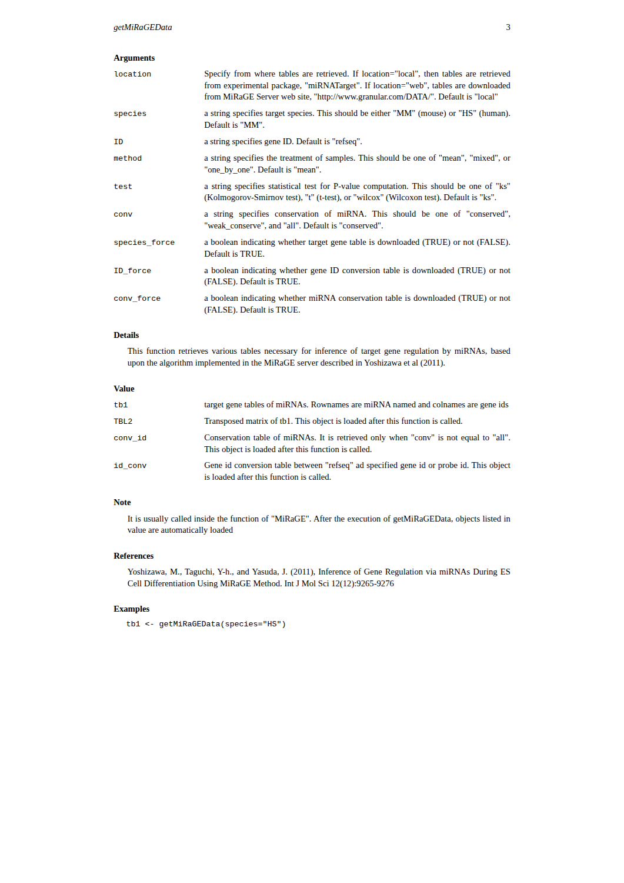getMiRaGEData 3
Arguments
location
Specify from where tables are retrieved. If location="local", then tables are retrieved from experimental package, "miRNATarget". If location="web", tables are downloaded from MiRaGE Server web site, "http://www.granular.com/DATA/". Default is "local"
species
a string specifies target species. This should be either "MM" (mouse) or "HS" (human). Default is "MM".
ID
a string specifies gene ID. Default is "refseq".
method
a string specifies the treatment of samples. This should be one of "mean", "mixed", or "one_by_one". Default is "mean".
test
a string specifies statistical test for P-value computation. This should be one of "ks" (Kolmogorov-Smirnov test), "t" (t-test), or "wilcox" (Wilcoxon test). Default is "ks".
conv
a string specifies conservation of miRNA. This should be one of "conserved", "weak_conserve", and "all". Default is "conserved".
species_force
a boolean indicating whether target gene table is downloaded (TRUE) or not (FALSE). Default is TRUE.
ID_force
a boolean indicating whether gene ID conversion table is downloaded (TRUE) or not (FALSE). Default is TRUE.
conv_force
a boolean indicating whether miRNA conservation table is downloaded (TRUE) or not (FALSE). Default is TRUE.
Details
This function retrieves various tables necessary for inference of target gene regulation by miRNAs, based upon the algorithm implemented in the MiRaGE server described in Yoshizawa et al (2011).
Value
tb1
target gene tables of miRNAs. Rownames are miRNA named and colnames are gene ids
TBL2
Transposed matrix of tb1. This object is loaded after this function is called.
conv_id
Conservation table of miRNAs. It is retrieved only when "conv" is not equal to "all". This object is loaded after this function is called.
id_conv
Gene id conversion table between "refseq" ad specified gene id or probe id. This object is loaded after this function is called.
Note
It is usually called inside the function of "MiRaGE". After the execution of getMiRaGEData, objects listed in value are automatically loaded
References
Yoshizawa, M., Taguchi, Y-h., and Yasuda, J. (2011), Inference of Gene Regulation via miRNAs During ES Cell Differentiation Using MiRaGE Method. Int J Mol Sci 12(12):9265-9276
Examples
tb1 <- getMiRaGEData(species="HS")